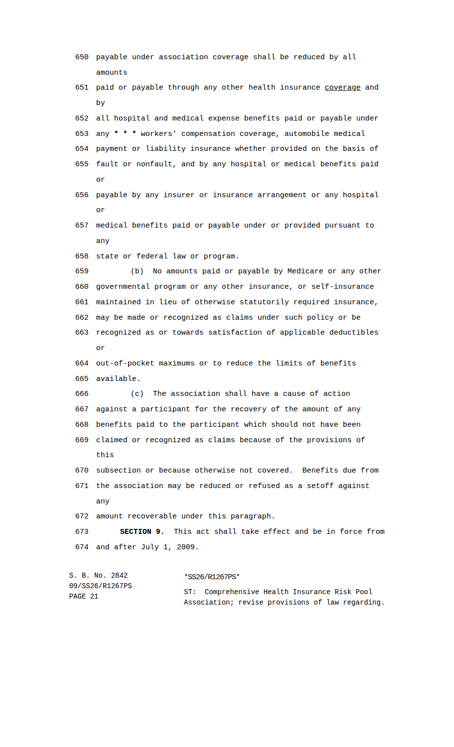payable under association coverage shall be reduced by all amounts
paid or payable through any other health insurance coverage and by
all hospital and medical expense benefits paid or payable under
any * * * workers' compensation coverage, automobile medical
payment or liability insurance whether provided on the basis of
fault or nonfault, and by any hospital or medical benefits paid or
payable by any insurer or insurance arrangement or any hospital or
medical benefits paid or payable under or provided pursuant to any
state or federal law or program.
(b) No amounts paid or payable by Medicare or any other
governmental program or any other insurance, or self-insurance
maintained in lieu of otherwise statutorily required insurance,
may be made or recognized as claims under such policy or be
recognized as or towards satisfaction of applicable deductibles or
out-of-pocket maximums or to reduce the limits of benefits
available.
(c) The association shall have a cause of action
against a participant for the recovery of the amount of any
benefits paid to the participant which should not have been
claimed or recognized as claims because of the provisions of this
subsection or because otherwise not covered. Benefits due from
the association may be reduced or refused as a setoff against any
amount recoverable under this paragraph.
SECTION 9. This act shall take effect and be in force from
and after July 1, 2009.
S. B. No. 2842
09/SS26/R1267PS
PAGE 21
*SS26/R1267PS*
Barcode: SS26/R1267PS
ST: Comprehensive Health Insurance Risk Pool
Association; revise provisions of law regarding.